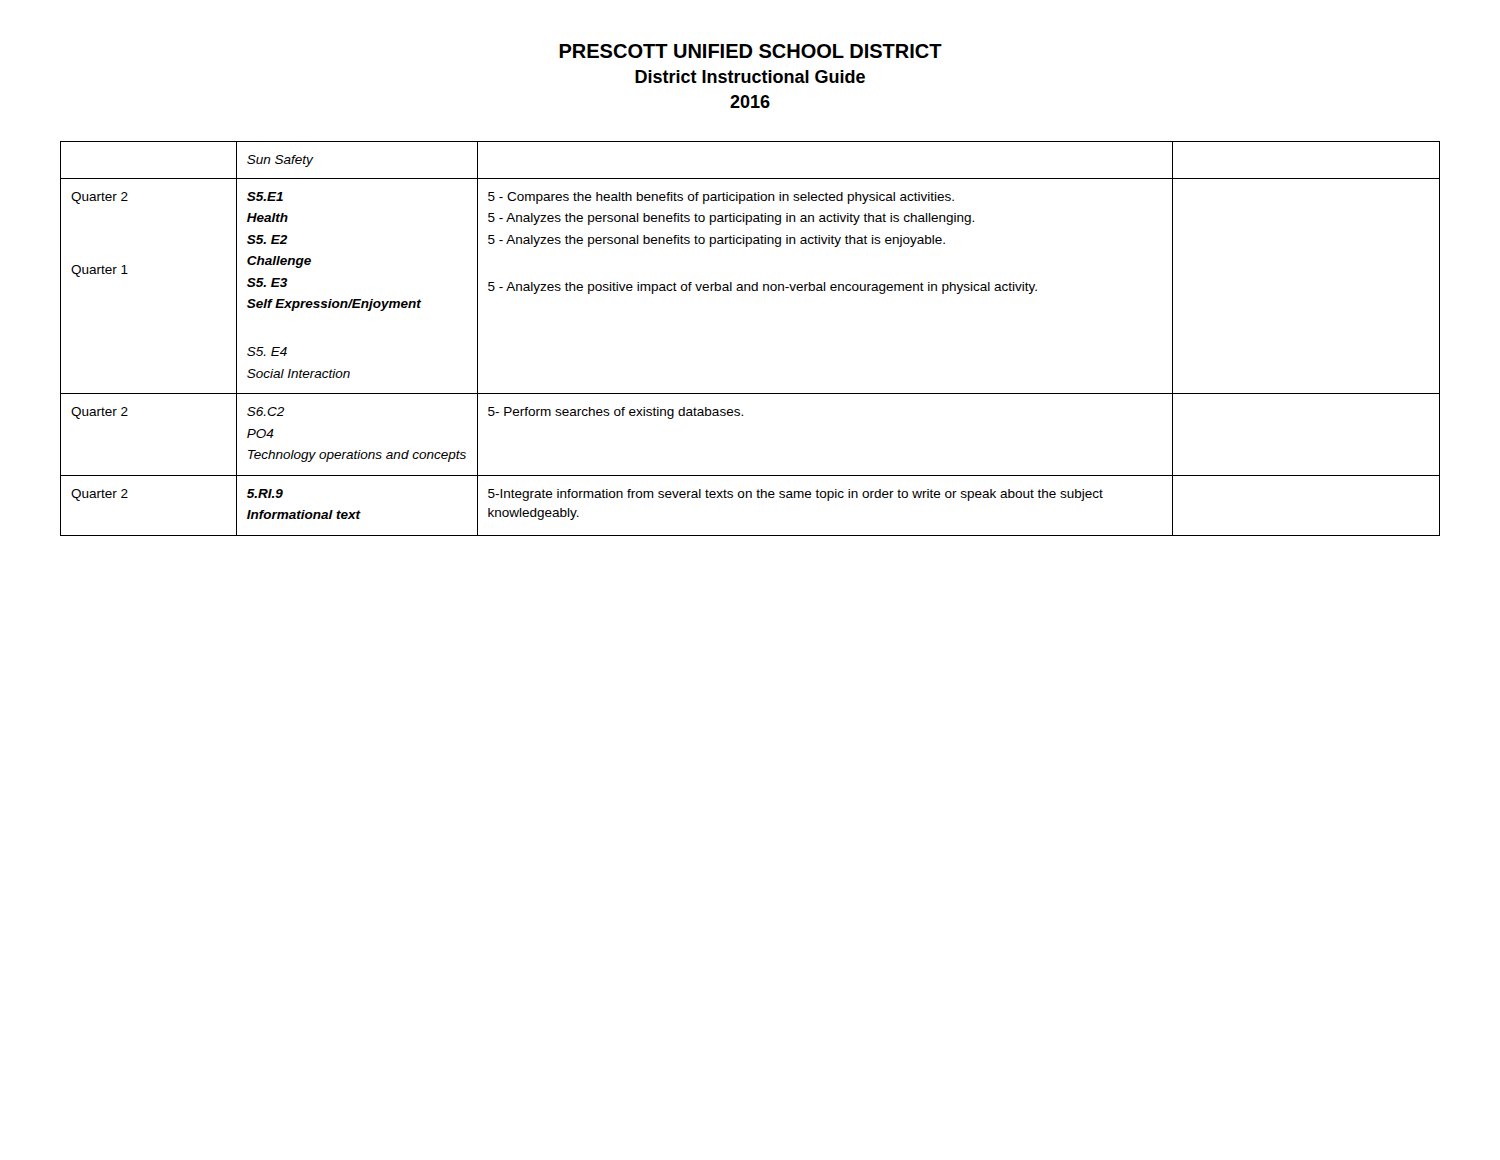PRESCOTT UNIFIED SCHOOL DISTRICT
District Instructional Guide
2016
| | Sun Safety | | |
| Quarter 2 Quarter 1 | S5.E1 Health S5. E2 Challenge S5. E3 Self Expression/Enjoyment S5. E4 Social Interaction | 5 - Compares the health benefits of participation in selected physical activities. 5 - Analyzes the personal benefits to participating in an activity that is challenging. 5 - Analyzes the personal benefits to participating in activity that is enjoyable. 5 - Analyzes the positive impact of verbal and non-verbal encouragement in physical activity. | |
| Quarter 2 | S6.C2 PO4 Technology operations and concepts | 5- Perform searches of existing databases. | |
| Quarter 2 | 5.RI.9 Informational text | 5-Integrate information from several texts on the same topic in order to write or speak about the subject knowledgeably. | |